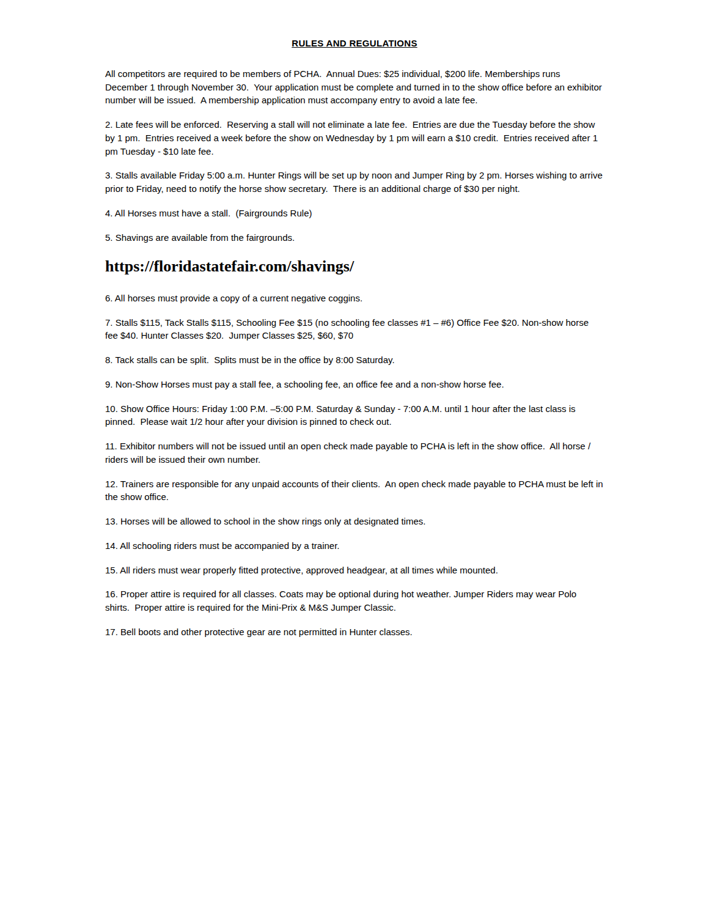RULES AND REGULATIONS
All competitors are required to be members of PCHA. Annual Dues: $25 individual, $200 life. Memberships runs December 1 through November 30. Your application must be complete and turned in to the show office before an exhibitor number will be issued. A membership application must accompany entry to avoid a late fee.
2. Late fees will be enforced. Reserving a stall will not eliminate a late fee. Entries are due the Tuesday before the show by 1 pm. Entries received a week before the show on Wednesday by 1 pm will earn a $10 credit. Entries received after 1 pm Tuesday - $10 late fee.
3. Stalls available Friday 5:00 a.m. Hunter Rings will be set up by noon and Jumper Ring by 2 pm. Horses wishing to arrive prior to Friday, need to notify the horse show secretary. There is an additional charge of $30 per night.
4. All Horses must have a stall. (Fairgrounds Rule)
5. Shavings are available from the fairgrounds.
https://floridastatefair.com/shavings/
6. All horses must provide a copy of a current negative coggins.
7. Stalls $115, Tack Stalls $115, Schooling Fee $15 (no schooling fee classes #1 – #6) Office Fee $20. Non-show horse fee $40. Hunter Classes $20. Jumper Classes $25, $60, $70
8. Tack stalls can be split. Splits must be in the office by 8:00 Saturday.
9. Non-Show Horses must pay a stall fee, a schooling fee, an office fee and a non-show horse fee.
10. Show Office Hours: Friday 1:00 P.M. –5:00 P.M. Saturday & Sunday - 7:00 A.M. until 1 hour after the last class is pinned. Please wait 1/2 hour after your division is pinned to check out.
11. Exhibitor numbers will not be issued until an open check made payable to PCHA is left in the show office. All horse / riders will be issued their own number.
12. Trainers are responsible for any unpaid accounts of their clients. An open check made payable to PCHA must be left in the show office.
13. Horses will be allowed to school in the show rings only at designated times.
14. All schooling riders must be accompanied by a trainer.
15. All riders must wear properly fitted protective, approved headgear, at all times while mounted.
16. Proper attire is required for all classes. Coats may be optional during hot weather. Jumper Riders may wear Polo shirts. Proper attire is required for the Mini-Prix & M&S Jumper Classic.
17. Bell boots and other protective gear are not permitted in Hunter classes.